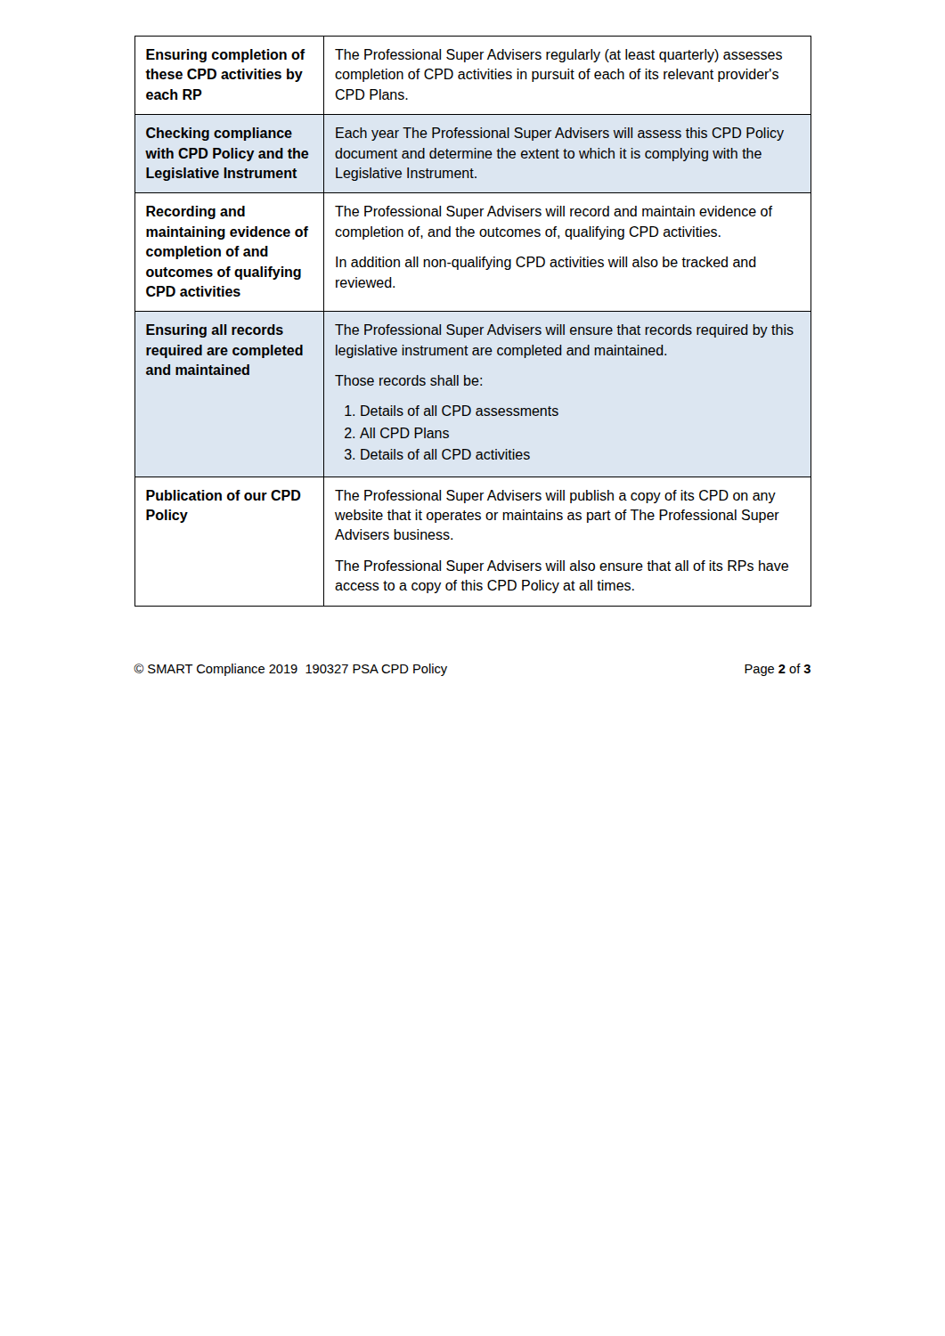| Ensuring completion of these CPD activities by each RP | The Professional Super Advisers regularly (at least quarterly) assesses completion of CPD activities in pursuit of each of its relevant provider's CPD Plans. |
| Checking compliance with CPD Policy and the Legislative Instrument | Each year The Professional Super Advisers will assess this CPD Policy document and determine the extent to which it is complying with the Legislative Instrument. |
| Recording and maintaining evidence of completion of and outcomes of qualifying CPD activities | The Professional Super Advisers will record and maintain evidence of completion of, and the outcomes of, qualifying CPD activities. In addition all non-qualifying CPD activities will also be tracked and reviewed. |
| Ensuring all records required are completed and maintained | The Professional Super Advisers will ensure that records required by this legislative instrument are completed and maintained. Those records shall be: Details of all CPD assessments All CPD Plans Details of all CPD activities |
| Publication of our CPD Policy | The Professional Super Advisers will publish a copy of its CPD on any website that it operates or maintains as part of The Professional Super Advisers business. The Professional Super Advisers will also ensure that all of its RPs have access to a copy of this CPD Policy at all times. |
© SMART Compliance 2019 190327 PSA CPD Policy
Page 2 of 3